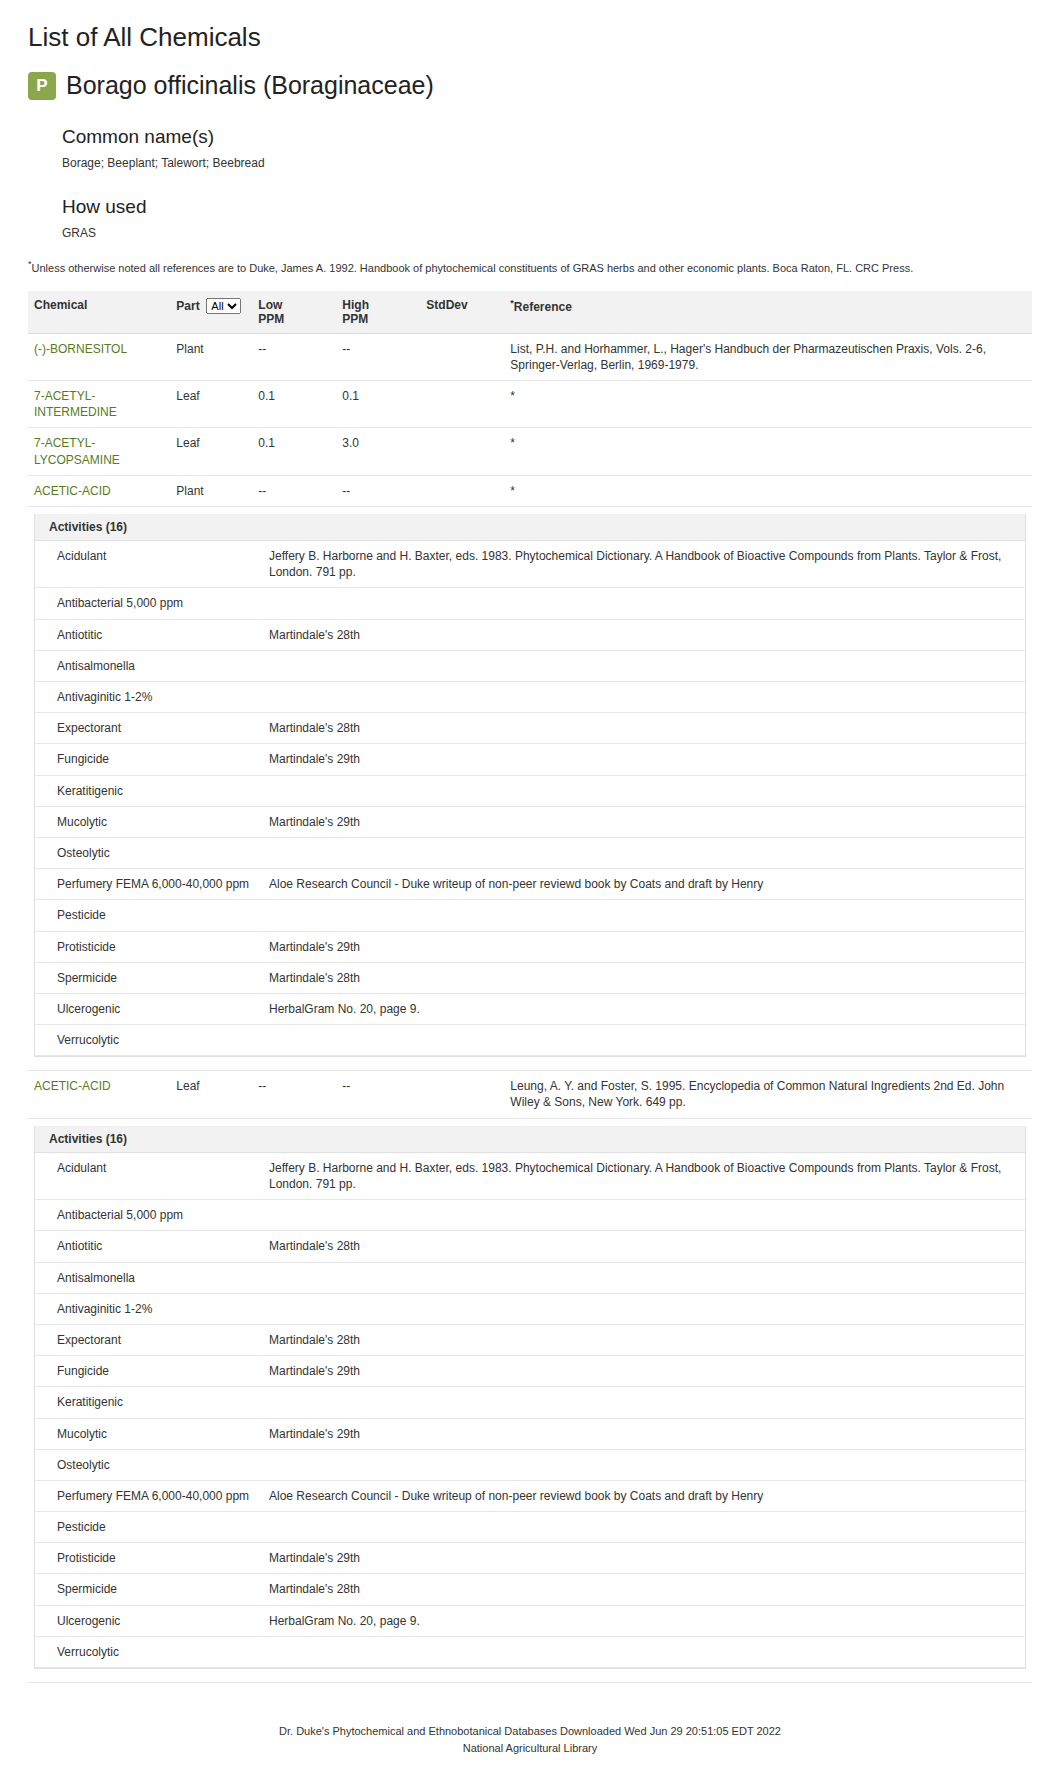List of All Chemicals
P
Borago officinalis (Boraginaceae)
Common name(s)
Borage; Beeplant; Talewort; Beebread
How used
GRAS
*Unless otherwise noted all references are to Duke, James A. 1992. Handbook of phytochemical constituents of GRAS herbs and other economic plants. Boca Raton, FL. CRC Press.
| Chemical | Part All | Low PPM | High PPM | StdDev | * Reference |
| --- | --- | --- | --- | --- | --- |
| (-)-BORNESITOL | Plant | -- | -- | | List, P.H. and Horhammer, L., Hager's Handbuch der Pharmazeutischen Praxis, Vols. 2-6, Springer-Verlag, Berlin, 1969-1979. |
| 7-ACETYL-INTERMEDINE | Leaf | 0.1 | 0.1 | | * |
| 7-ACETYL-LYCOPSAMINE | Leaf | 0.1 | 3.0 | | * |
| ACETIC-ACID | Plant | -- | -- | | * |
| Activities (16) / Acidulant / Jeffery B. Harborne and H. Baxter, eds. 1983. Phytochemical Dictionary. A Handbook of Bioactive Compounds from Plants. Taylor & Frost, London. 791 pp. / / Antibacterial 5,000 ppm / / / Antiotitic / Martindale's 28th / / Antisalmonella / / / Antivaginitic 1-2% / / / Expectorant / Martindale's 28th / / Fungicide / Martindale's 29th / / Keratitigenic / / / Mucolytic / Martindale's 29th / / Osteolytic / / / Perfumery FEMA 6,000-40,000 ppm / Aloe Research Council - Duke writeup of non-peer reviewd book by Coats and draft by Henry / / Pesticide / / / Protisticide / Martindale's 29th / / Spermicide / Martindale's 28th / / Ulcerogenic / HerbalGram No. 20, page 9. / / Verrucolytic / / |
| ACETIC-ACID | Leaf | -- | -- | | Leung, A. Y. and Foster, S. 1995. Encyclopedia of Common Natural Ingredients 2nd Ed. John Wiley & Sons, New York. 649 pp. |
| Activities (16) / Acidulant / Jeffery B. Harborne and H. Baxter, eds. 1983. Phytochemical Dictionary. A Handbook of Bioactive Compounds from Plants. Taylor & Frost, London. 791 pp. / / Antibacterial 5,000 ppm / / / Antiotitic / Martindale's 28th / / Antisalmonella / / / Antivaginitic 1-2% / / / Expectorant / Martindale's 28th / / Fungicide / Martindale's 29th / / Keratitigenic / / / Mucolytic / Martindale's 29th / / Osteolytic / / / Perfumery FEMA 6,000-40,000 ppm / Aloe Research Council - Duke writeup of non-peer reviewd book by Coats and draft by Henry / / Pesticide / / / Protisticide / Martindale's 29th / / Spermicide / Martindale's 28th / / Ulcerogenic / HerbalGram No. 20, page 9. / / Verrucolytic / / |
Dr. Duke's Phytochemical and Ethnobotanical Databases Downloaded Wed Jun 29 20:51:05 EDT 2022
National Agricultural Library